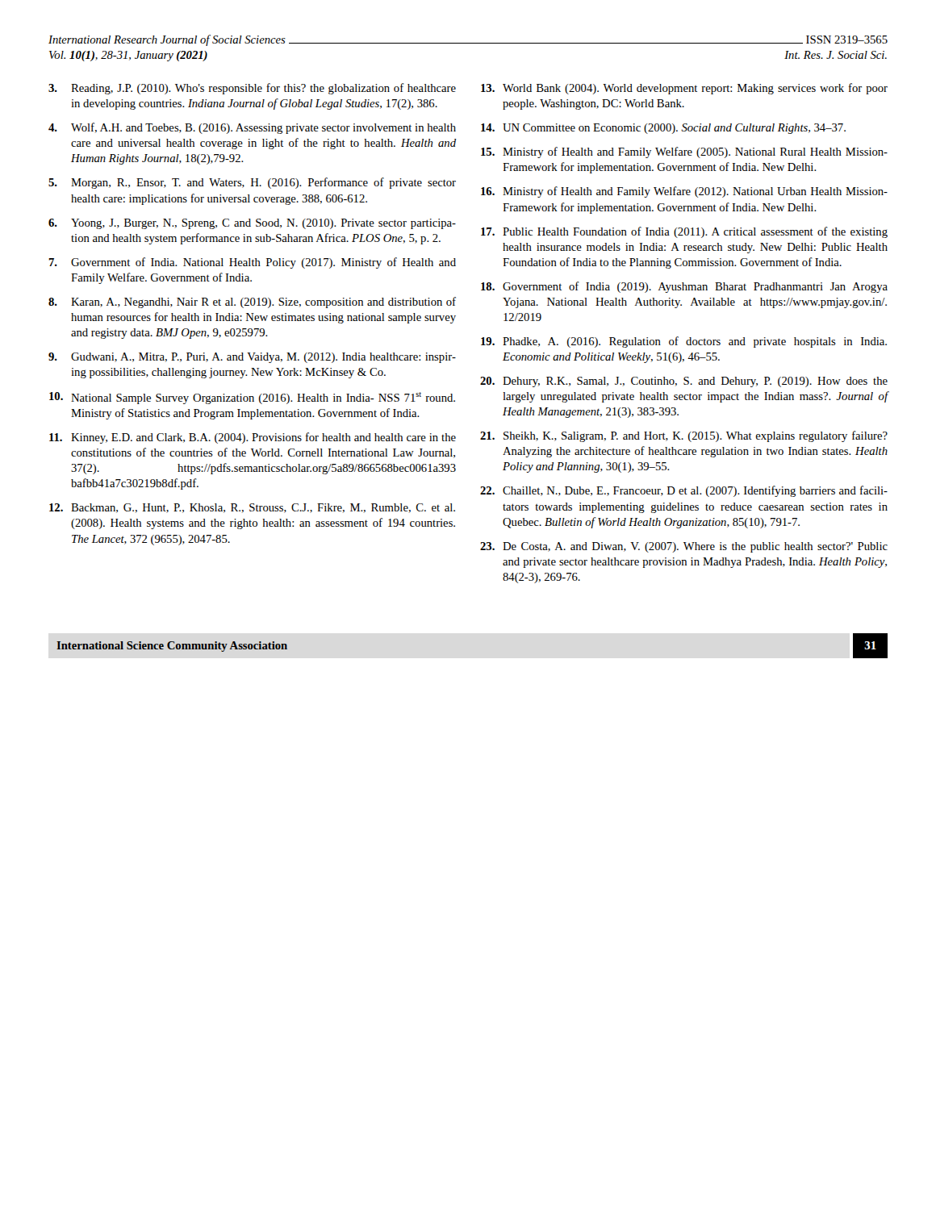International Research Journal of Social Sciences ISSN 2319–3565
Vol. 10(1), 28-31, January (2021) Int. Res. J. Social Sci.
3. Reading, J.P. (2010). Who's responsible for this? the globalization of healthcare in developing countries. Indiana Journal of Global Legal Studies, 17(2), 386.
4. Wolf, A.H. and Toebes, B. (2016). Assessing private sector involvement in health care and universal health coverage in light of the right to health. Health and Human Rights Journal, 18(2),79-92.
5. Morgan, R., Ensor, T. and Waters, H. (2016). Performance of private sector health care: implications for universal coverage. 388, 606-612.
6. Yoong, J., Burger, N., Spreng, C and Sood, N. (2010). Private sector participation and health system performance in sub-Saharan Africa. PLOS One, 5, p. 2.
7. Government of India. National Health Policy (2017). Ministry of Health and Family Welfare. Government of India.
8. Karan, A., Negandhi, Nair R et al. (2019). Size, composition and distribution of human resources for health in India: New estimates using national sample survey and registry data. BMJ Open, 9, e025979.
9. Gudwani, A., Mitra, P., Puri, A. and Vaidya, M. (2012). India healthcare: inspiring possibilities, challenging journey. New York: McKinsey & Co.
10. National Sample Survey Organization (2016). Health in India- NSS 71st round. Ministry of Statistics and Program Implementation. Government of India.
11. Kinney, E.D. and Clark, B.A. (2004). Provisions for health and health care in the constitutions of the countries of the World. Cornell International Law Journal, 37(2). https://pdfs.semanticscholar.org/5a89/866568bec0061a393 bafbb41a7c30219b8df.pdf.
12. Backman, G., Hunt, P., Khosla, R., Strouss, C.J., Fikre, M., Rumble, C. et al. (2008). Health systems and the righto health: an assessment of 194 countries. The Lancet, 372 (9655), 2047-85.
13. World Bank (2004). World development report: Making services work for poor people. Washington, DC: World Bank.
14. UN Committee on Economic (2000). Social and Cultural Rights, 34–37.
15. Ministry of Health and Family Welfare (2005). National Rural Health Mission- Framework for implementation. Government of India. New Delhi.
16. Ministry of Health and Family Welfare (2012). National Urban Health Mission-Framework for implementation. Government of India. New Delhi.
17. Public Health Foundation of India (2011). A critical assessment of the existing health insurance models in India: A research study. New Delhi: Public Health Foundation of India to the Planning Commission. Government of India.
18. Government of India (2019). Ayushman Bharat Pradhanmantri Jan Arogya Yojana. National Health Authority. Available at https://www.pmjay.gov.in/. 12/2019
19. Phadke, A. (2016). Regulation of doctors and private hospitals in India. Economic and Political Weekly, 51(6), 46–55.
20. Dehury, R.K., Samal, J., Coutinho, S. and Dehury, P. (2019). How does the largely unregulated private health sector impact the Indian mass?. Journal of Health Management, 21(3), 383-393.
21. Sheikh, K., Saligram, P. and Hort, K. (2015). What explains regulatory failure? Analyzing the architecture of healthcare regulation in two Indian states. Health Policy and Planning, 30(1), 39–55.
22. Chaillet, N., Dube, E., Francoeur, D et al. (2007). Identifying barriers and facilitators towards implementing guidelines to reduce caesarean section rates in Quebec. Bulletin of World Health Organization, 85(10), 791-7.
23. De Costa, A. and Diwan, V. (2007). Where is the public health sector?' Public and private sector healthcare provision in Madhya Pradesh, India. Health Policy, 84(2-3), 269-76.
International Science Community Association
31